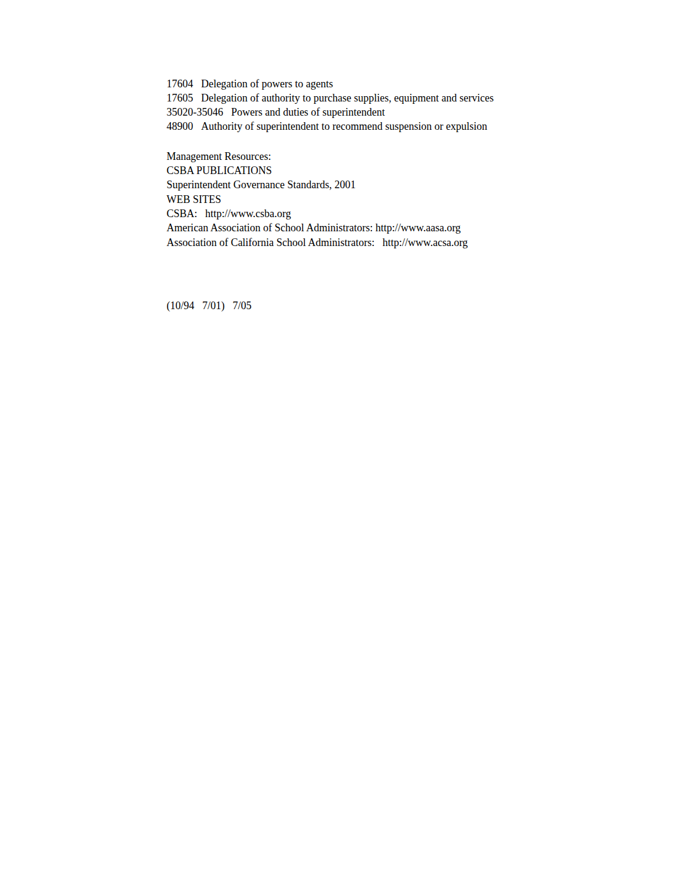17604 Delegation of powers to agents
17605 Delegation of authority to purchase supplies, equipment and services
35020-35046 Powers and duties of superintendent
48900 Authority of superintendent to recommend suspension or expulsion
Management Resources:
CSBA PUBLICATIONS
Superintendent Governance Standards, 2001
WEB SITES
CSBA: http://www.csba.org
American Association of School Administrators: http://www.aasa.org
Association of California School Administrators: http://www.acsa.org
(10/94 7/01) 7/05